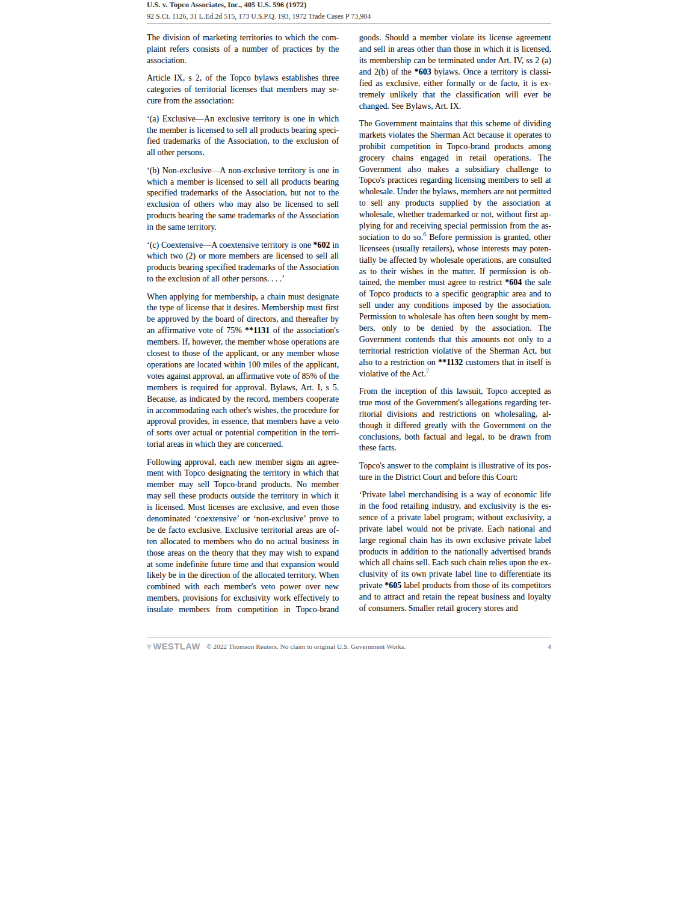U.S. v. Topco Associates, Inc., 405 U.S. 596 (1972)
92 S.Ct. 1126, 31 L.Ed.2d 515, 173 U.S.P.Q. 193, 1972 Trade Cases P 73,904
The division of marketing territories to which the complaint refers consists of a number of practices by the association.
Article IX, s 2, of the Topco bylaws establishes three categories of territorial licenses that members may secure from the association:
‘(a) Exclusive—An exclusive territory is one in which the member is licensed to sell all products bearing specified trademarks of the Association, to the exclusion of all other persons.
‘(b) Non-exclusive—A non-exclusive territory is one in which a member is licensed to sell all products bearing specified trademarks of the Association, but not to the exclusion of others who may also be licensed to sell products bearing the same trademarks of the Association in the same territory.
‘(c) Coextensive—A coextensive territory is one *602 in which two (2) or more members are licensed to sell all products bearing specified trademarks of the Association to the exclusion of all other persons. . . .’
When applying for membership, a chain must designate the type of license that it desires. Membership must first be approved by the board of directors, and thereafter by an affirmative vote of 75% **1131 of the association's members. If, however, the member whose operations are closest to those of the applicant, or any member whose operations are located within 100 miles of the applicant, votes against approval, an affirmative vote of 85% of the members is required for approval. Bylaws, Art. I, s 5. Because, as indicated by the record, members cooperate in accommodating each other's wishes, the procedure for approval provides, in essence, that members have a veto of sorts over actual or potential competition in the territorial areas in which they are concerned.
Following approval, each new member signs an agreement with Topco designating the territory in which that member may sell Topco-brand products. No member may sell these products outside the territory in which it is licensed. Most licenses are exclusive, and even those denominated ‘coextensive’ or ‘non-exclusive’ prove to be de facto exclusive. Exclusive territorial areas are often allocated to members who do no actual business in those areas on the theory that they may wish to expand at some indefinite future time and that expansion would likely be in the direction of the allocated territory. When combined with each member's veto power over new members, provisions for exclusivity work effectively to insulate members from competition in Topco-brand goods. Should a member violate its license agreement and sell in areas other than those in which it is licensed, its membership can be terminated under Art. IV, ss 2 (a) and 2(b) of the *603 bylaws. Once a territory is classified as exclusive, either formally or de facto, it is extremely unlikely that the classification will ever be changed. See Bylaws, Art. IX.
The Government maintains that this scheme of dividing markets violates the Sherman Act because it operates to prohibit competition in Topco-brand products among grocery chains engaged in retail operations. The Government also makes a subsidiary challenge to Topco's practices regarding licensing members to sell at wholesale. Under the bylaws, members are not permitted to sell any products supplied by the association at wholesale, whether trademarked or not, without first applying for and receiving special permission from the association to do so.6 Before permission is granted, other licensees (usually retailers), whose interests may potentially be affected by wholesale operations, are consulted as to their wishes in the matter. If permission is obtained, the member must agree to restrict *604 the sale of Topco products to a specific geographic area and to sell under any conditions imposed by the association. Permission to wholesale has often been sought by members, only to be denied by the association. The Government contends that this amounts not only to a territorial restriction violative of the Sherman Act, but also to a restriction on **1132 customers that in itself is violative of the Act.7
From the inception of this lawsuit, Topco accepted as true most of the Government's allegations regarding territorial divisions and restrictions on wholesaling, although it differed greatly with the Government on the conclusions, both factual and legal, to be drawn from these facts.
Topco's answer to the complaint is illustrative of its posture in the District Court and before this Court:
‘Private label merchandising is a way of economic life in the food retailing industry, and exclusivity is the essence of a private label program; without exclusivity, a private label would not be private. Each national and large regional chain has its own exclusive private label products in addition to the nationally advertised brands which all chains sell. Each such chain relies upon the exclusivity of its own private label line to differentiate its private *605 label products from those of its competitors and to attract and retain the repeat business and loyalty of consumers. Smaller retail grocery stores and
▾WESTLAW © 2022 Thomson Reuters. No claim to original U.S. Government Works. 4